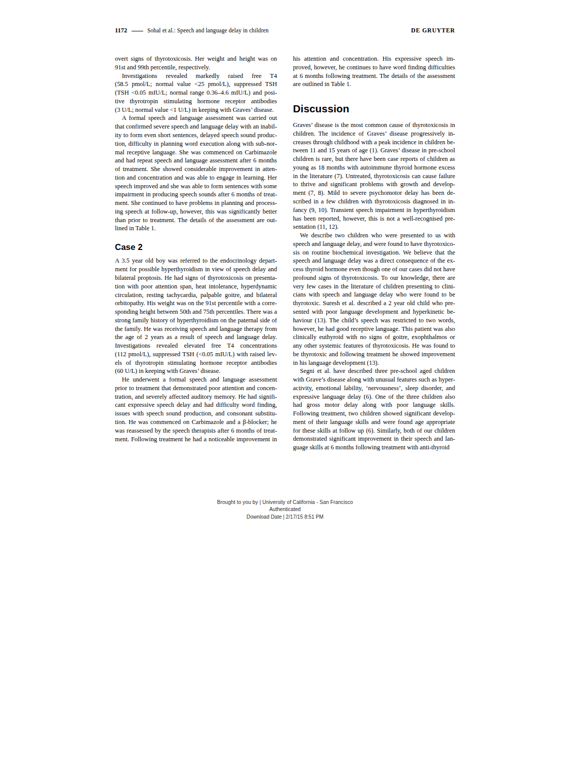1172 —— Sohal et al.: Speech and language delay in children
DE GRUYTER
overt signs of thyrotoxicosis. Her weight and height was on 91st and 99th percentile, respectively.
Investigations revealed markedly raised free T4 (58.5 pmol/L; normal value <25 pmol/L), suppressed TSH (TSH <0.05 mIU/L; normal range 0.36–4.6 mIU/L) and positive thyrotropin stimulating hormone receptor antibodies (3 U/L; normal value <1 U/L) in keeping with Graves’ disease.
A formal speech and language assessment was carried out that confirmed severe speech and language delay with an inability to form even short sentences, delayed speech sound production, difficulty in planning word execution along with sub-normal receptive language. She was commenced on Carbimazole and had repeat speech and language assessment after 6 months of treatment. She showed considerable improvement in attention and concentration and was able to engage in learning. Her speech improved and she was able to form sentences with some impairment in producing speech sounds after 6 months of treatment. She continued to have problems in planning and processing speech at follow-up, however, this was significantly better than prior to treatment. The details of the assessment are outlined in Table 1.
Case 2
A 3.5 year old boy was referred to the endocrinology department for possible hyperthyroidism in view of speech delay and bilateral proptosis. He had signs of thyrotoxicosis on presentation with poor attention span, heat intolerance, hyperdynamic circulation, resting tachycardia, palpable goitre, and bilateral orbitopathy. His weight was on the 91st percentile with a corresponding height between 50th and 75th percentiles. There was a strong family history of hyperthyroidism on the paternal side of the family. He was receiving speech and language therapy from the age of 2 years as a result of speech and language delay. Investigations revealed elevated free T4 concentrations (112 pmol/L), suppressed TSH (<0.05 mIU/L) with raised levels of thyrotropin stimulating hormone receptor antibodies (60 U/L) in keeping with Graves’ disease.
He underwent a formal speech and language assessment prior to treatment that demonstrated poor attention and concentration, and severely affected auditory memory. He had significant expressive speech delay and had difficulty word finding, issues with speech sound production, and consonant substitution. He was commenced on Carbimazole and a β-blocker; he was reassessed by the speech therapists after 6 months of treatment. Following treatment he had a noticeable improvement in his attention and concentration. His expressive speech improved, however, he continues to have word finding difficulties at 6 months following treatment. The details of the assessment are outlined in Table 1.
Discussion
Graves’ disease is the most common cause of thyrotoxicosis in children. The incidence of Graves’ disease progressively increases through childhood with a peak incidence in children between 11 and 15 years of age (1). Graves’ disease in pre-school children is rare, but there have been case reports of children as young as 18 months with autoimmune thyroid hormone excess in the literature (7). Untreated, thyrotoxicosis can cause failure to thrive and significant problems with growth and development (7, 8). Mild to severe psychomotor delay has been described in a few children with thyrotoxicosis diagnosed in infancy (9, 10). Transient speech impairment in hyperthyroidism has been reported, however, this is not a well-recognised presentation (11, 12).
We describe two children who were presented to us with speech and language delay, and were found to have thyrotoxicosis on routine biochemical investigation. We believe that the speech and language delay was a direct consequence of the excess thyroid hormone even though one of our cases did not have profound signs of thyrotoxicosis. To our knowledge, there are very few cases in the literature of children presenting to clinicians with speech and language delay who were found to be thyrotoxic. Suresh et al. described a 2 year old child who presented with poor language development and hyperkinetic behaviour (13). The child’s speech was restricted to two words, however, he had good receptive language. This patient was also clinically euthyroid with no signs of goitre, exophthalmos or any other systemic features of thyrotoxicosis. He was found to be thyrotoxic and following treatment he showed improvement in his language development (13).
Segni et al. have described three pre-school aged children with Grave’s disease along with unusual features such as hyperactivity, emotional lability, ‘nervousness’, sleep disorder, and expressive language delay (6). One of the three children also had gross motor delay along with poor language skills. Following treatment, two children showed significant development of their language skills and were found age appropriate for these skills at follow up (6). Similarly, both of our children demonstrated significant improvement in their speech and language skills at 6 months following treatment with anti-thyroid
Brought to you by | University of California - San Francisco
Authenticated
Download Date | 2/17/15 8:51 PM